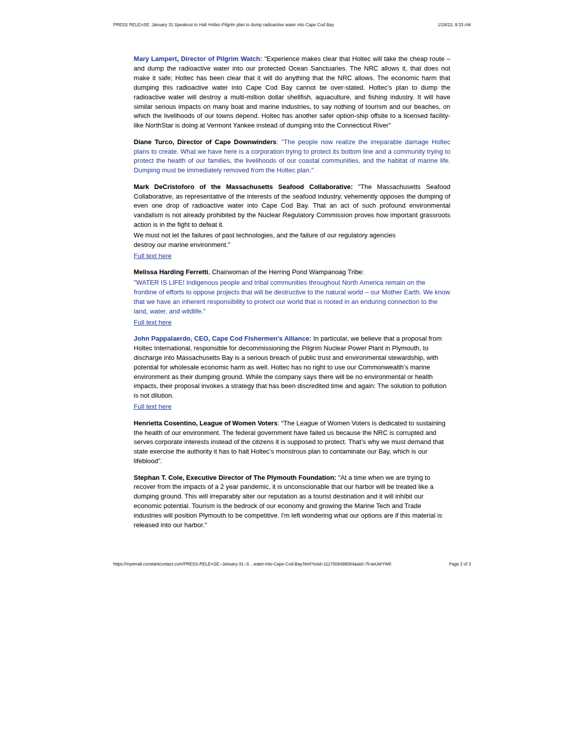PRESS RELEASE: January 31 Speakout to Halt Holtec-Pilgrim plan to dump radioactive water into Cape Cod Bay
1/28/22, 9:33 AM
Mary Lampert, Director of Pilgrim Watch: "Experience makes clear that Holtec will take the cheap route – and dump the radioactive water into our protected Ocean Sanctuaries. The NRC allows it, that does not make it safe; Holtec has been clear that it will do anything that the NRC allows. The economic harm that dumping this radioactive water into Cape Cod Bay cannot be over-stated. Holtec’s plan to dump the radioactive water will destroy a multi-million dollar shellfish, aquaculture, and fishing industry. It will have similar serious impacts on many boat and marine industries, to say nothing of tourism and our beaches, on which the livelihoods of our towns depend. Holtec has another safer option-ship offsite to a licensed facility- like NorthStar is doing at Vermont Yankee instead of dumping into the Connecticut River"
Diane Turco, Director of Cape Downwinders: "The people now realize the irreparable damage Holtec plans to create. What we have here is a corporation trying to protect its bottom line and a community trying to protect the health of our families, the livelihoods of our coastal communities, and the habitat of marine life. Dumping must be immediately removed from the Holtec plan."
Mark DeCristoforo of the Massachusetts Seafood Collaborative: "The Massachusetts Seafood Collaborative, as representative of the interests of the seafood industry, vehemently opposes the dumping of even one drop of radioactive water into Cape Cod Bay. That an act of such profound environmental vandalism is not already prohibited by the Nuclear Regulatory Commission proves how important grassroots action is in the fight to defeat it.
We must not let the failures of past technologies, and the failure of our regulatory agencies
destroy our marine environment."
Full text here
Melissa Harding Ferretti, Chairwoman of the Herring Pond Wampanoag Tribe:
"WATER IS LIFE! Indigenous people and tribal communities throughout North America remain on the frontline of efforts to oppose projects that will be destructive to the natural world – our Mother Earth. We know that we have an inherent responsibility to protect our world that is rooted in an enduring connection to the land, water, and wildlife."
Full text here
John Pappalaerdo, CEO, Cape Cod Fishermen's Alliance: In particular, we believe that a proposal from Holtec International, responsible for decommissioning the Pilgrim Nuclear Power Plant in Plymouth, to discharge into Massachusetts Bay is a serious breach of public trust and environmental stewardship, with potential for wholesale economic harm as well. Holtec has no right to use our Commonwealth’s marine environment as their dumping ground. While the company says there will be no environmental or health impacts, their proposal invokes a strategy that has been discredited time and again: The solution to pollution is not dilution.
Full text here
Henrietta Cosentino, League of Women Voters: “The League of Women Voters is dedicated to sustaining the health of our environment. The federal government have failed us because the NRC is corrupted and serves corporate interests instead of the citizens it is supposed to protect. That’s why we must demand that state exercise the authority it has to halt Holtec’s monstrous plan to contaminate our Bay, which is our lifeblood”.
Stephan T. Cole, Executive Director of The Plymouth Foundation: "At a time when we are trying to recover from the impacts of a 2 year pandemic, it is unconscionable that our harbor will be treated like a dumping ground. This will irreparably alter our reputation as a tourist destination and it will inhibit our economic potential. Tourism is the bedrock of our economy and growing the Marine Tech and Trade industries will position Plymouth to be competitive. I'm left wondering what our options are if this material is released into our harbor."
https://myemail.constantcontact.com/PRESS-RELEASE--January-31--S…water-into-Cape-Cod-Bay.html?soid=1117009498084&aid=7li-iwUWYW0
Page 2 of 3